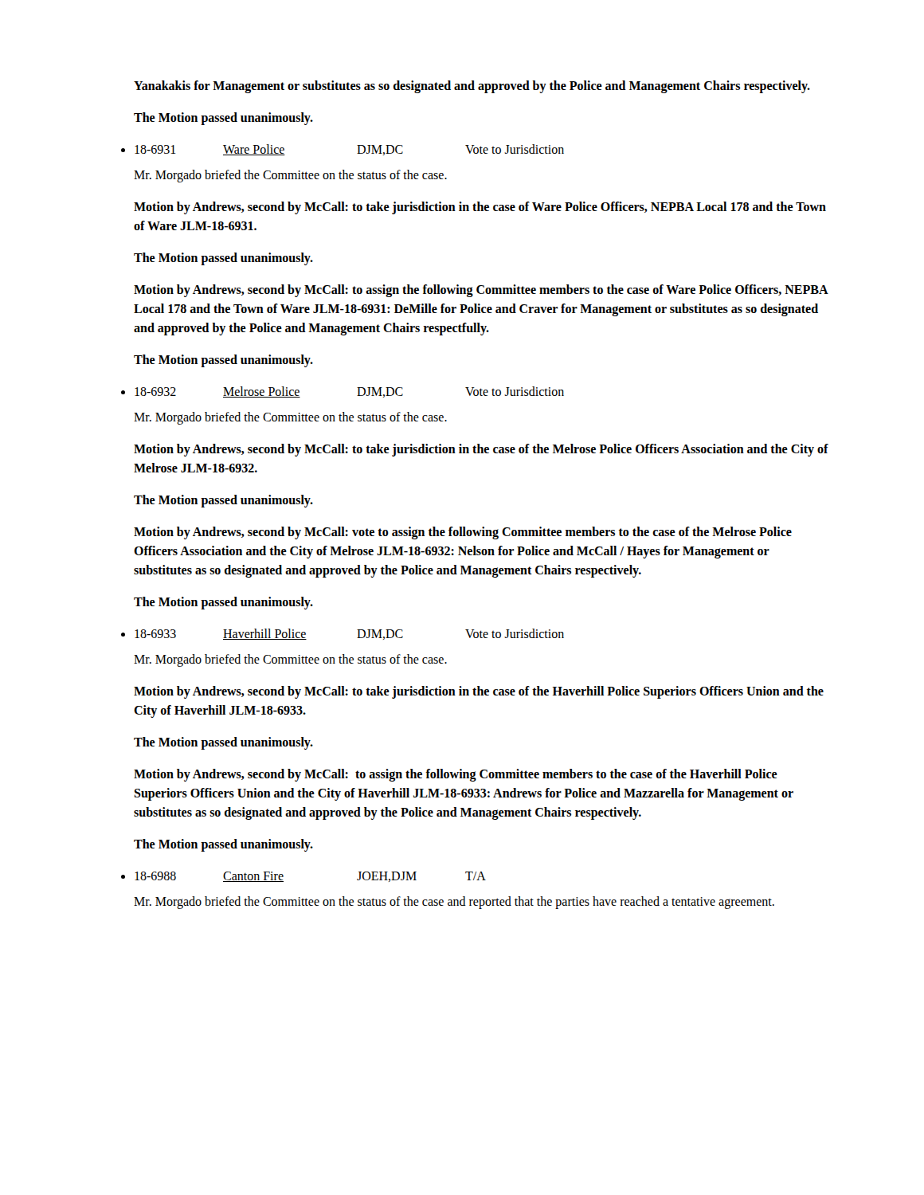Yanakakis for Management or substitutes as so designated and approved by the Police and Management Chairs respectively.
The Motion passed unanimously.
18-6931 Ware Police DJM,DC Vote to Jurisdiction
Mr. Morgado briefed the Committee on the status of the case.
Motion by Andrews, second by McCall: to take jurisdiction in the case of Ware Police Officers, NEPBA Local 178 and the Town of Ware JLM-18-6931.
The Motion passed unanimously.
Motion by Andrews, second by McCall: to assign the following Committee members to the case of Ware Police Officers, NEPBA Local 178 and the Town of Ware JLM-18-6931: DeMille for Police and Craver for Management or substitutes as so designated and approved by the Police and Management Chairs respectfully.
The Motion passed unanimously.
18-6932 Melrose Police DJM,DC Vote to Jurisdiction
Mr. Morgado briefed the Committee on the status of the case.
Motion by Andrews, second by McCall: to take jurisdiction in the case of the Melrose Police Officers Association and the City of Melrose JLM-18-6932.
The Motion passed unanimously.
Motion by Andrews, second by McCall: vote to assign the following Committee members to the case of the Melrose Police Officers Association and the City of Melrose JLM-18-6932: Nelson for Police and McCall / Hayes for Management or substitutes as so designated and approved by the Police and Management Chairs respectively.
The Motion passed unanimously.
18-6933 Haverhill Police DJM,DC Vote to Jurisdiction
Mr. Morgado briefed the Committee on the status of the case.
Motion by Andrews, second by McCall: to take jurisdiction in the case of the Haverhill Police Superiors Officers Union and the City of Haverhill JLM-18-6933.
The Motion passed unanimously.
Motion by Andrews, second by McCall: to assign the following Committee members to the case of the Haverhill Police Superiors Officers Union and the City of Haverhill JLM-18-6933: Andrews for Police and Mazzarella for Management or substitutes as so designated and approved by the Police and Management Chairs respectively.
The Motion passed unanimously.
18-6988 Canton Fire JOEH,DJM T/A
Mr. Morgado briefed the Committee on the status of the case and reported that the parties have reached a tentative agreement.